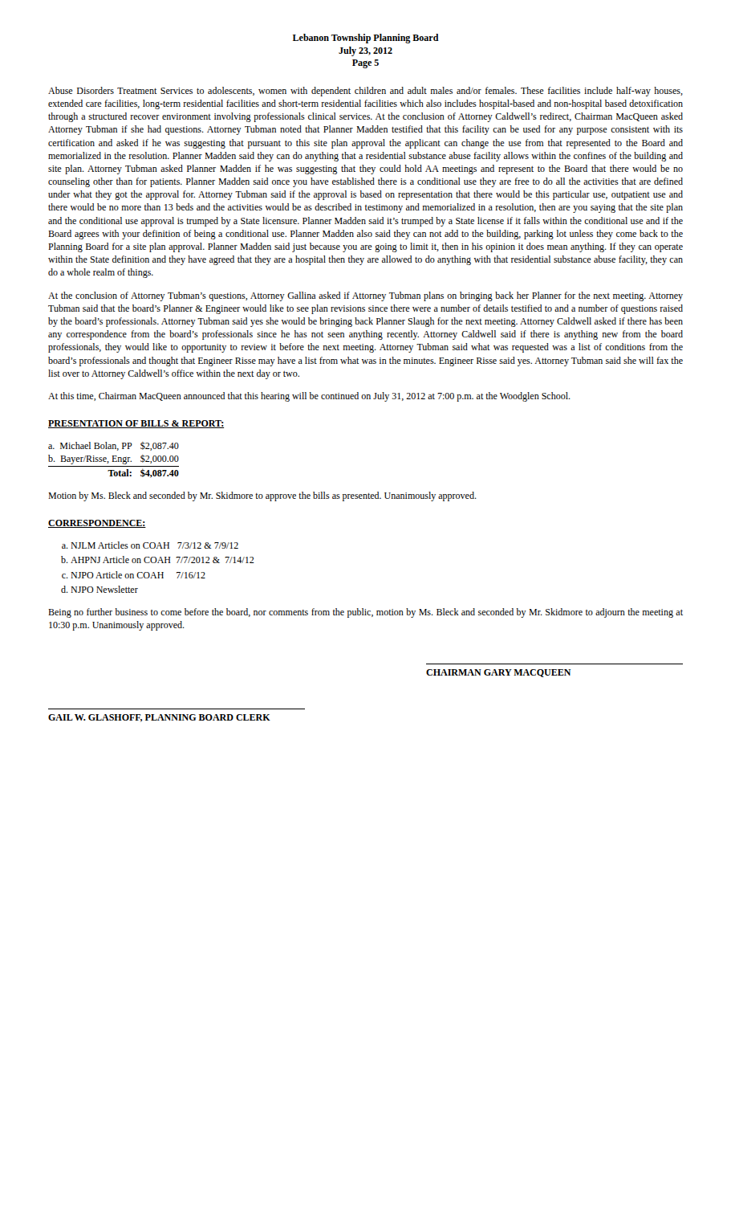Lebanon Township Planning Board
July 23, 2012
Page 5
Abuse Disorders Treatment Services to adolescents, women with dependent children and adult males and/or females. These facilities include half-way houses, extended care facilities, long-term residential facilities and short-term residential facilities which also includes hospital-based and non-hospital based detoxification through a structured recover environment involving professionals clinical services. At the conclusion of Attorney Caldwell’s redirect, Chairman MacQueen asked Attorney Tubman if she had questions. Attorney Tubman noted that Planner Madden testified that this facility can be used for any purpose consistent with its certification and asked if he was suggesting that pursuant to this site plan approval the applicant can change the use from that represented to the Board and memorialized in the resolution. Planner Madden said they can do anything that a residential substance abuse facility allows within the confines of the building and site plan. Attorney Tubman asked Planner Madden if he was suggesting that they could hold AA meetings and represent to the Board that there would be no counseling other than for patients. Planner Madden said once you have established there is a conditional use they are free to do all the activities that are defined under what they got the approval for. Attorney Tubman said if the approval is based on representation that there would be this particular use, outpatient use and there would be no more than 13 beds and the activities would be as described in testimony and memorialized in a resolution, then are you saying that the site plan and the conditional use approval is trumped by a State licensure. Planner Madden said it’s trumped by a State license if it falls within the conditional use and if the Board agrees with your definition of being a conditional use. Planner Madden also said they can not add to the building, parking lot unless they come back to the Planning Board for a site plan approval. Planner Madden said just because you are going to limit it, then in his opinion it does mean anything. If they can operate within the State definition and they have agreed that they are a hospital then they are allowed to do anything with that residential substance abuse facility, they can do a whole realm of things.
At the conclusion of Attorney Tubman’s questions, Attorney Gallina asked if Attorney Tubman plans on bringing back her Planner for the next meeting. Attorney Tubman said that the board’s Planner & Engineer would like to see plan revisions since there were a number of details testified to and a number of questions raised by the board’s professionals. Attorney Tubman said yes she would be bringing back Planner Slaugh for the next meeting. Attorney Caldwell asked if there has been any correspondence from the board’s professionals since he has not seen anything recently. Attorney Caldwell said if there is anything new from the board professionals, they would like to opportunity to review it before the next meeting. Attorney Tubman said what was requested was a list of conditions from the board’s professionals and thought that Engineer Risse may have a list from what was in the minutes. Engineer Risse said yes. Attorney Tubman said she will fax the list over to Attorney Caldwell’s office within the next day or two.
At this time, Chairman MacQueen announced that this hearing will be continued on July 31, 2012 at 7:00 p.m. at the Woodglen School.
PRESENTATION OF BILLS & REPORT:
| a. Michael Bolan, PP | $2,087.40 |
| b. Bayer/Risse, Engr. | $2,000.00 |
| Total: | $4,087.40 |
Motion by Ms. Bleck and seconded by Mr. Skidmore to approve the bills as presented. Unanimously approved.
CORRESPONDENCE:
NJLM Articles on COAH 7/3/12 & 7/9/12
AHPNJ Article on COAH 7/7/2012 & 7/14/12
NJPO Article on COAH 7/16/12
NJPO Newsletter
Being no further business to come before the board, nor comments from the public, motion by Ms. Bleck and seconded by Mr. Skidmore to adjourn the meeting at 10:30 p.m. Unanimously approved.
CHAIRMAN GARY MACQUEEN
GAIL W. GLASHOFF, PLANNING BOARD CLERK